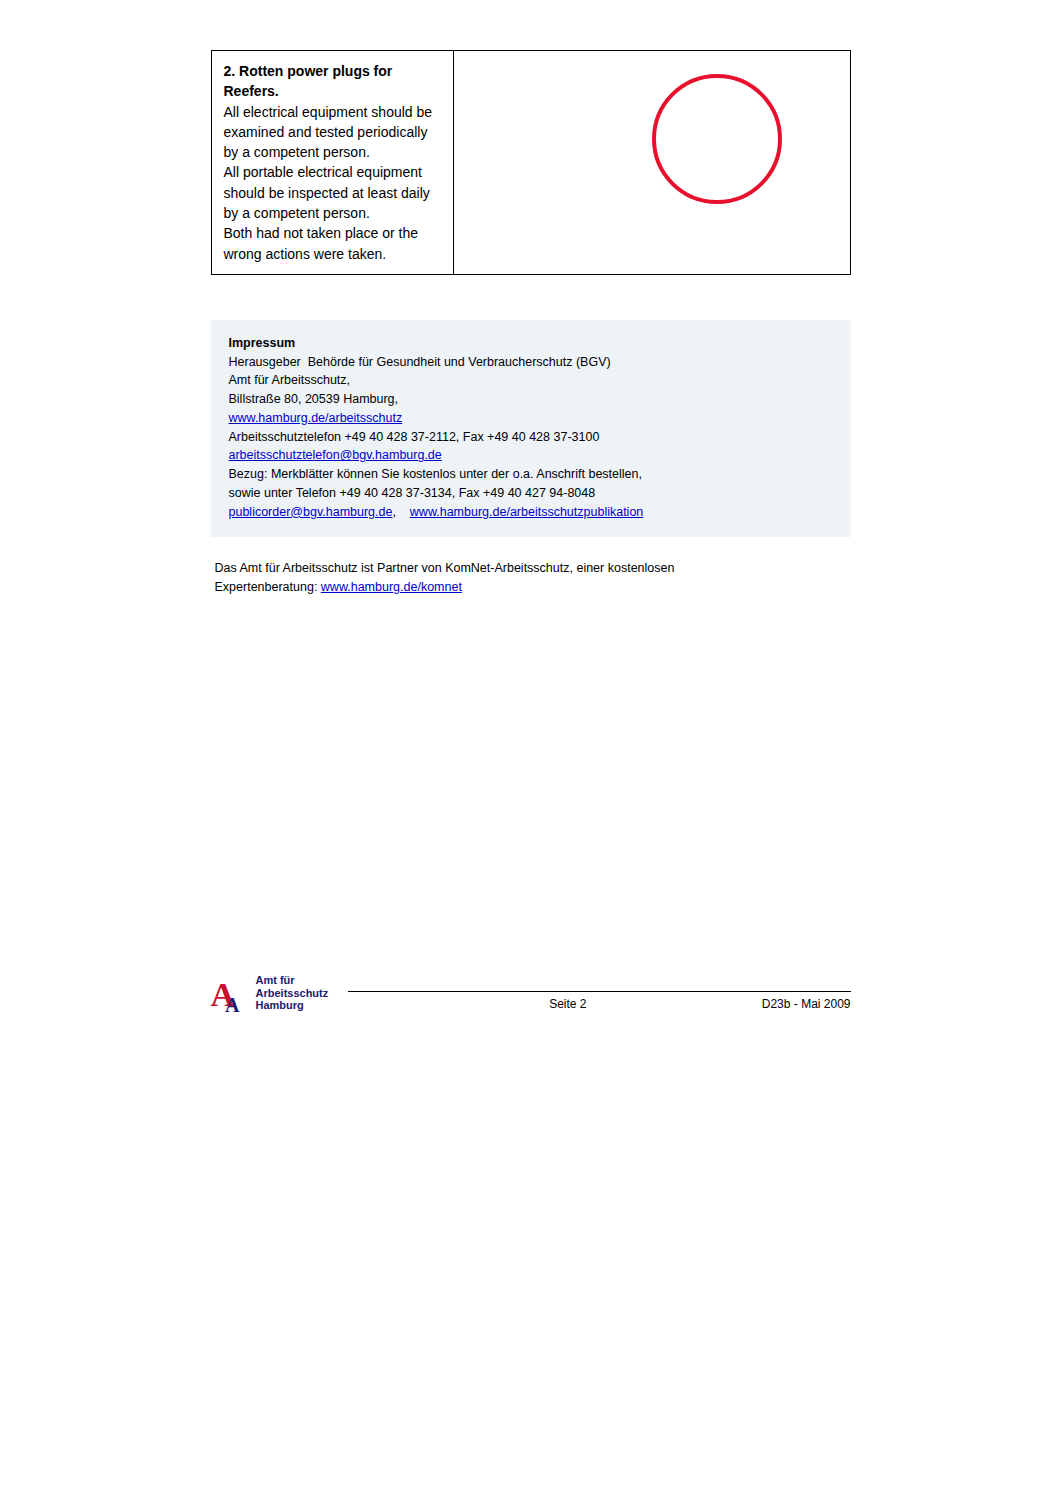| 2. Rotten power plugs for Reefers. All electrical equipment should be examined and tested periodically by a competent person. All portable electrical equipment should be inspected at least daily by a competent person. Both had not taken place or the wrong actions were taken. | |
Impressum
Herausgeber Behörde für Gesundheit und Verbraucherschutz (BGV)
Amt für Arbeitsschutz,
Billstraße 80, 20539 Hamburg,
www.hamburg.de/arbeitsschutz
Arbeitsschutztelefon +49 40 428 37-2112, Fax +49 40 428 37-3100
arbeitsschutztelefon@bgv.hamburg.de
Bezug: Merkblätter können Sie kostenlos unter der o.a. Anschrift bestellen,
sowie unter Telefon +49 40 428 37-3134, Fax +49 40 427 94-8048
publicorder@bgv.hamburg.de, www.hamburg.de/arbeitsschutzpublikation
Das Amt für Arbeitsschutz ist Partner von KomNet-Arbeitsschutz, einer kostenlosen
Expertenberatung: www.hamburg.de/komnet
AA Amt für
Arbeitsschutz
Hamburg
Seite 2 D23b - Mai 2009